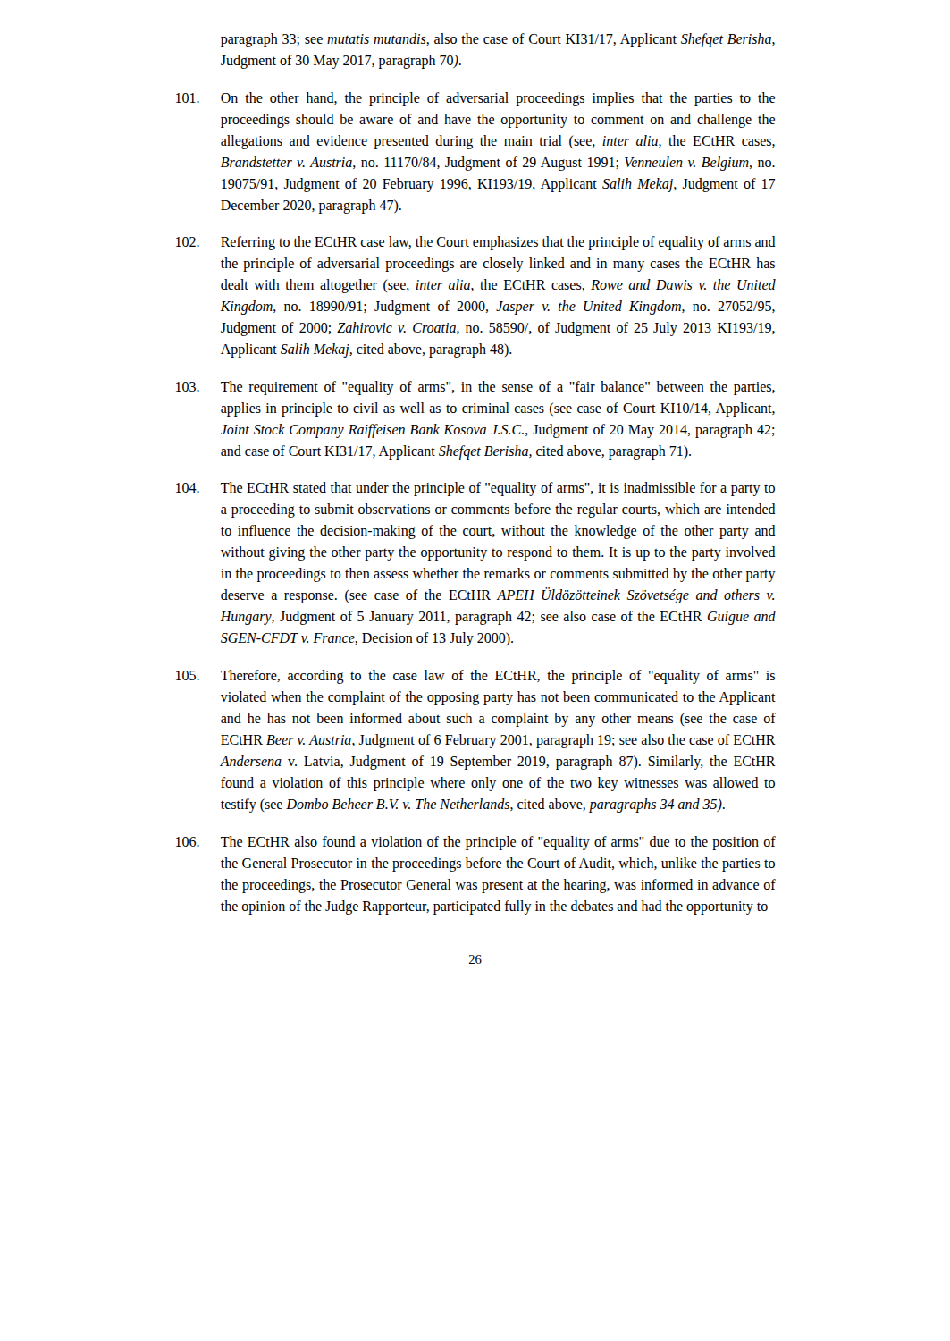paragraph 33; see mutatis mutandis, also the case of Court KI31/17, Applicant Shefqet Berisha, Judgment of 30 May 2017, paragraph 70).
101. On the other hand, the principle of adversarial proceedings implies that the parties to the proceedings should be aware of and have the opportunity to comment on and challenge the allegations and evidence presented during the main trial (see, inter alia, the ECtHR cases, Brandstetter v. Austria, no. 11170/84, Judgment of 29 August 1991; Venneulen v. Belgium, no. 19075/91, Judgment of 20 February 1996, KI193/19, Applicant Salih Mekaj, Judgment of 17 December 2020, paragraph 47).
102. Referring to the ECtHR case law, the Court emphasizes that the principle of equality of arms and the principle of adversarial proceedings are closely linked and in many cases the ECtHR has dealt with them altogether (see, inter alia, the ECtHR cases, Rowe and Dawis v. the United Kingdom, no. 18990/91; Judgment of 2000, Jasper v. the United Kingdom, no. 27052/95, Judgment of 2000; Zahirovic v. Croatia, no. 58590/, of Judgment of 25 July 2013 KI193/19, Applicant Salih Mekaj, cited above, paragraph 48).
103. The requirement of "equality of arms", in the sense of a "fair balance" between the parties, applies in principle to civil as well as to criminal cases (see case of Court KI10/14, Applicant, Joint Stock Company Raiffeisen Bank Kosova J.S.C., Judgment of 20 May 2014, paragraph 42; and case of Court KI31/17, Applicant Shefqet Berisha, cited above, paragraph 71).
104. The ECtHR stated that under the principle of "equality of arms", it is inadmissible for a party to a proceeding to submit observations or comments before the regular courts, which are intended to influence the decision-making of the court, without the knowledge of the other party and without giving the other party the opportunity to respond to them. It is up to the party involved in the proceedings to then assess whether the remarks or comments submitted by the other party deserve a response. (see case of the ECtHR APEH Üldözötteinek Szövetsége and others v. Hungary, Judgment of 5 January 2011, paragraph 42; see also case of the ECtHR Guigue and SGEN-CFDT v. France, Decision of 13 July 2000).
105. Therefore, according to the case law of the ECtHR, the principle of "equality of arms" is violated when the complaint of the opposing party has not been communicated to the Applicant and he has not been informed about such a complaint by any other means (see the case of ECtHR Beer v. Austria, Judgment of 6 February 2001, paragraph 19; see also the case of ECtHR Andersena v. Latvia, Judgment of 19 September 2019, paragraph 87). Similarly, the ECtHR found a violation of this principle where only one of the two key witnesses was allowed to testify (see Dombo Beheer B.V. v. The Netherlands, cited above, paragraphs 34 and 35).
106. The ECtHR also found a violation of the principle of "equality of arms" due to the position of the General Prosecutor in the proceedings before the Court of Audit, which, unlike the parties to the proceedings, the Prosecutor General was present at the hearing, was informed in advance of the opinion of the Judge Rapporteur, participated fully in the debates and had the opportunity to
26